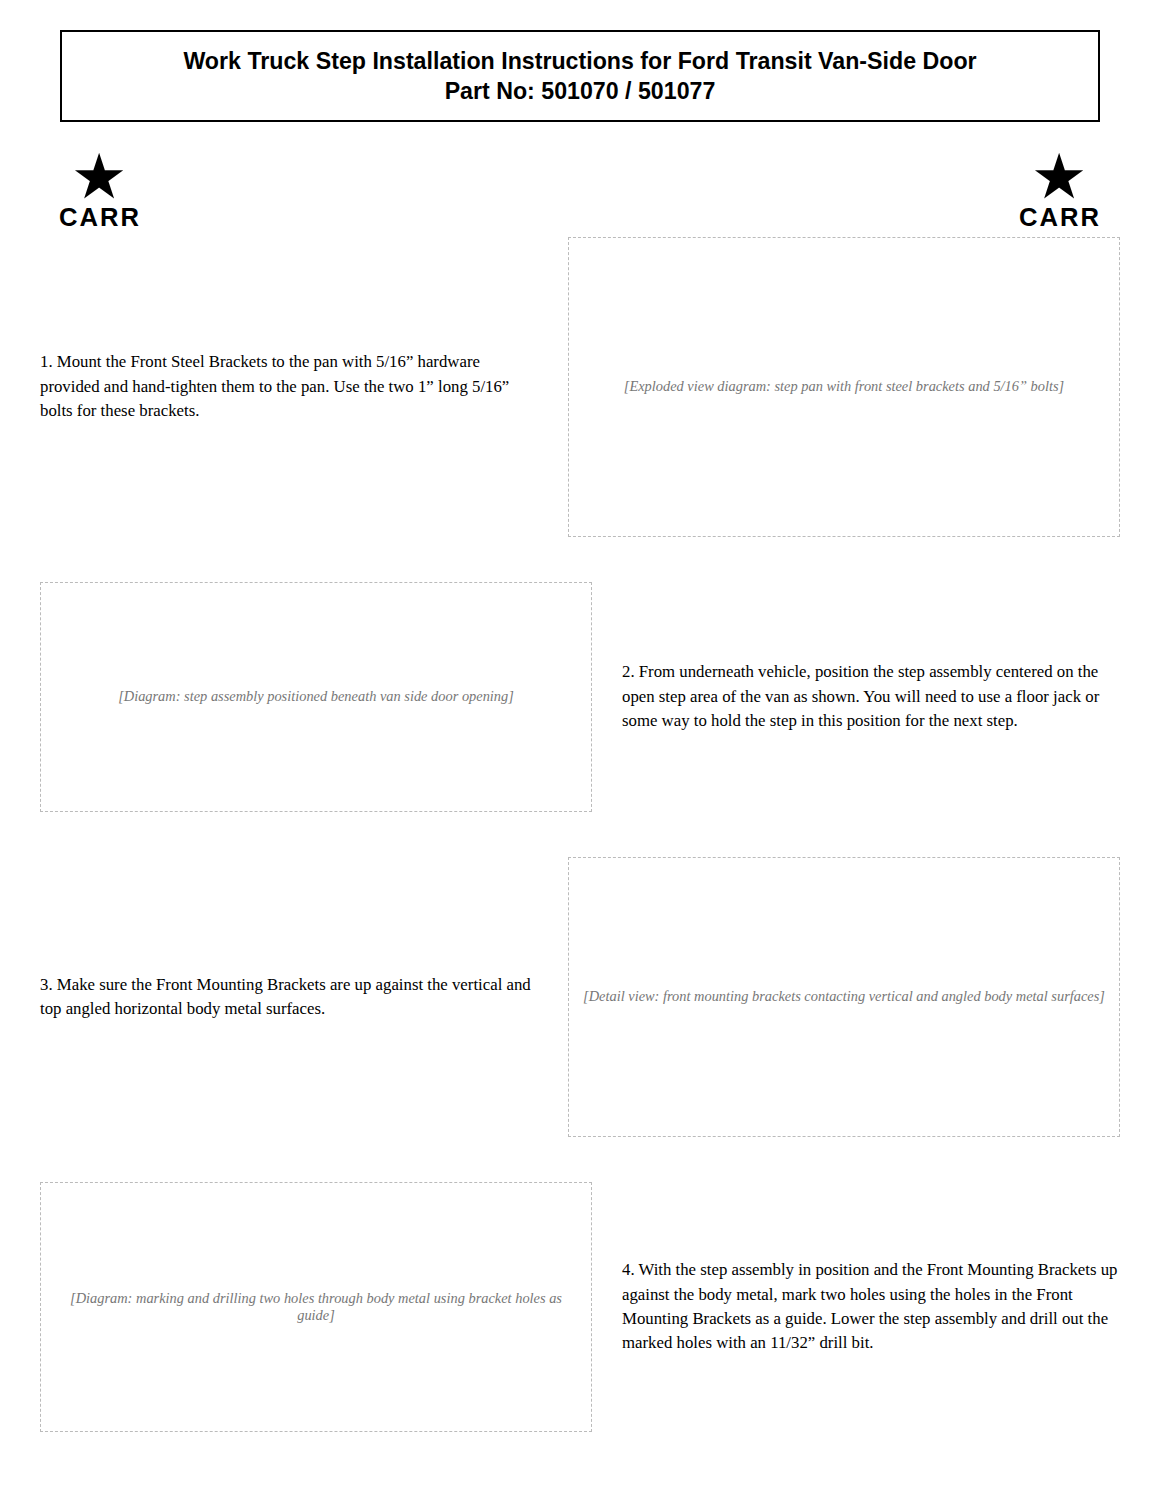Work Truck Step Installation Instructions for Ford Transit Van-Side Door
Part No: 501070 / 501077
★CARR
★CARR
1. Mount the Front Steel Brackets to the pan with 5/16” hardware provided and hand-tighten them to the pan. Use the two 1” long 5/16” bolts for these brackets.
[Exploded view diagram: step pan with front steel brackets and 5/16” bolts]
2. From underneath vehicle, position the step assembly centered on the open step area of the van as shown. You will need to use a floor jack or some way to hold the step in this position for the next step.
[Diagram: step assembly positioned beneath van side door opening]
3. Make sure the Front Mounting Brackets are up against the vertical and top angled horizontal body metal surfaces.
[Detail view: front mounting brackets contacting vertical and angled body metal surfaces]
4. With the step assembly in position and the Front Mounting Brackets up against the body metal, mark two holes using the holes in the Front Mounting Brackets as a guide. Lower the step assembly and drill out the marked holes with an 11/32” drill bit.
[Diagram: marking and drilling two holes through body metal using bracket holes as guide]